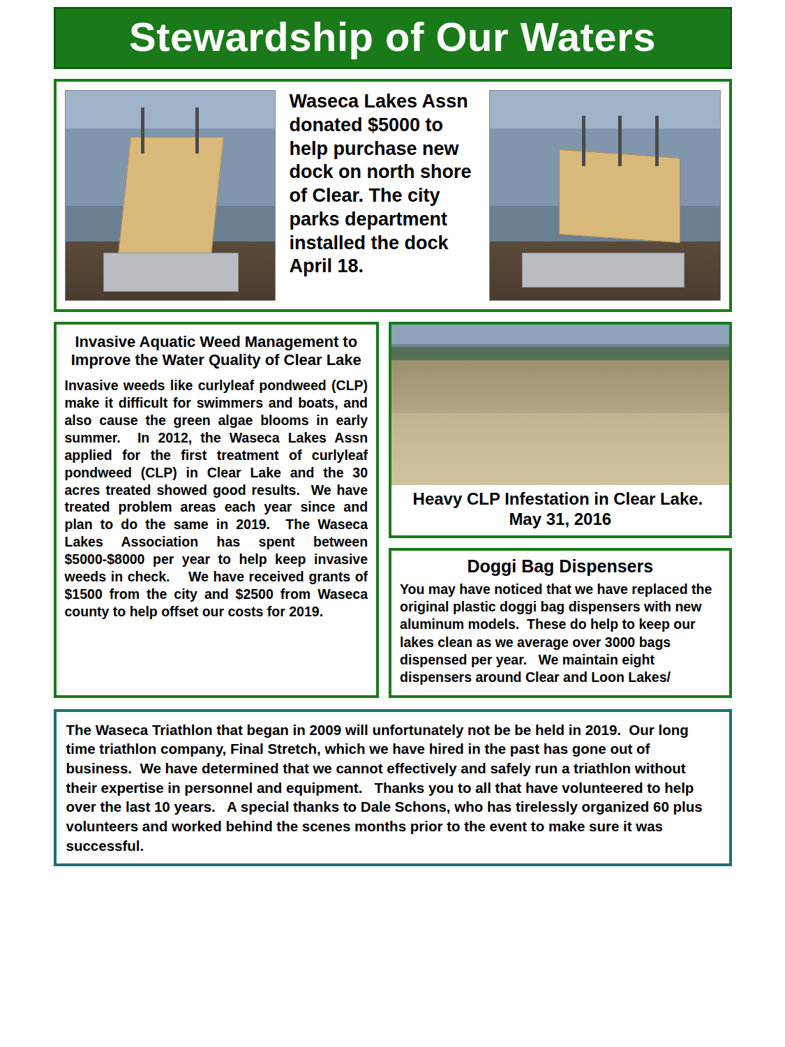Stewardship of Our Waters
Waseca Lakes Assn donated $5000 to help purchase new dock on north shore of Clear. The city parks department installed the dock April 18.
Invasive Aquatic Weed Management to Improve the Water Quality of Clear Lake
Invasive weeds like curlyleaf pondweed (CLP) make it difficult for swimmers and boats, and also cause the green algae blooms in early summer. In 2012, the Waseca Lakes Assn applied for the first treatment of curlyleaf pondweed (CLP) in Clear Lake and the 30 acres treated showed good results. We have treated problem areas each year since and plan to do the same in 2019. The Waseca Lakes Association has spent between $5000-$8000 per year to help keep invasive weeds in check. We have received grants of $1500 from the city and $2500 from Waseca county to help offset our costs for 2019.
Heavy CLP Infestation in Clear Lake. May 31, 2016
Doggi Bag Dispensers
You may have noticed that we have replaced the original plastic doggi bag dispensers with new aluminum models. These do help to keep our lakes clean as we average over 3000 bags dispensed per year. We maintain eight dispensers around Clear and Loon Lakes/
The Waseca Triathlon that began in 2009 will unfortunately not be be held in 2019. Our long time triathlon company, Final Stretch, which we have hired in the past has gone out of business. We have determined that we cannot effectively and safely run a triathlon without their expertise in personnel and equipment. Thanks you to all that have volunteered to help over the last 10 years. A special thanks to Dale Schons, who has tirelessly organized 60 plus volunteers and worked behind the scenes months prior to the event to make sure it was successful.